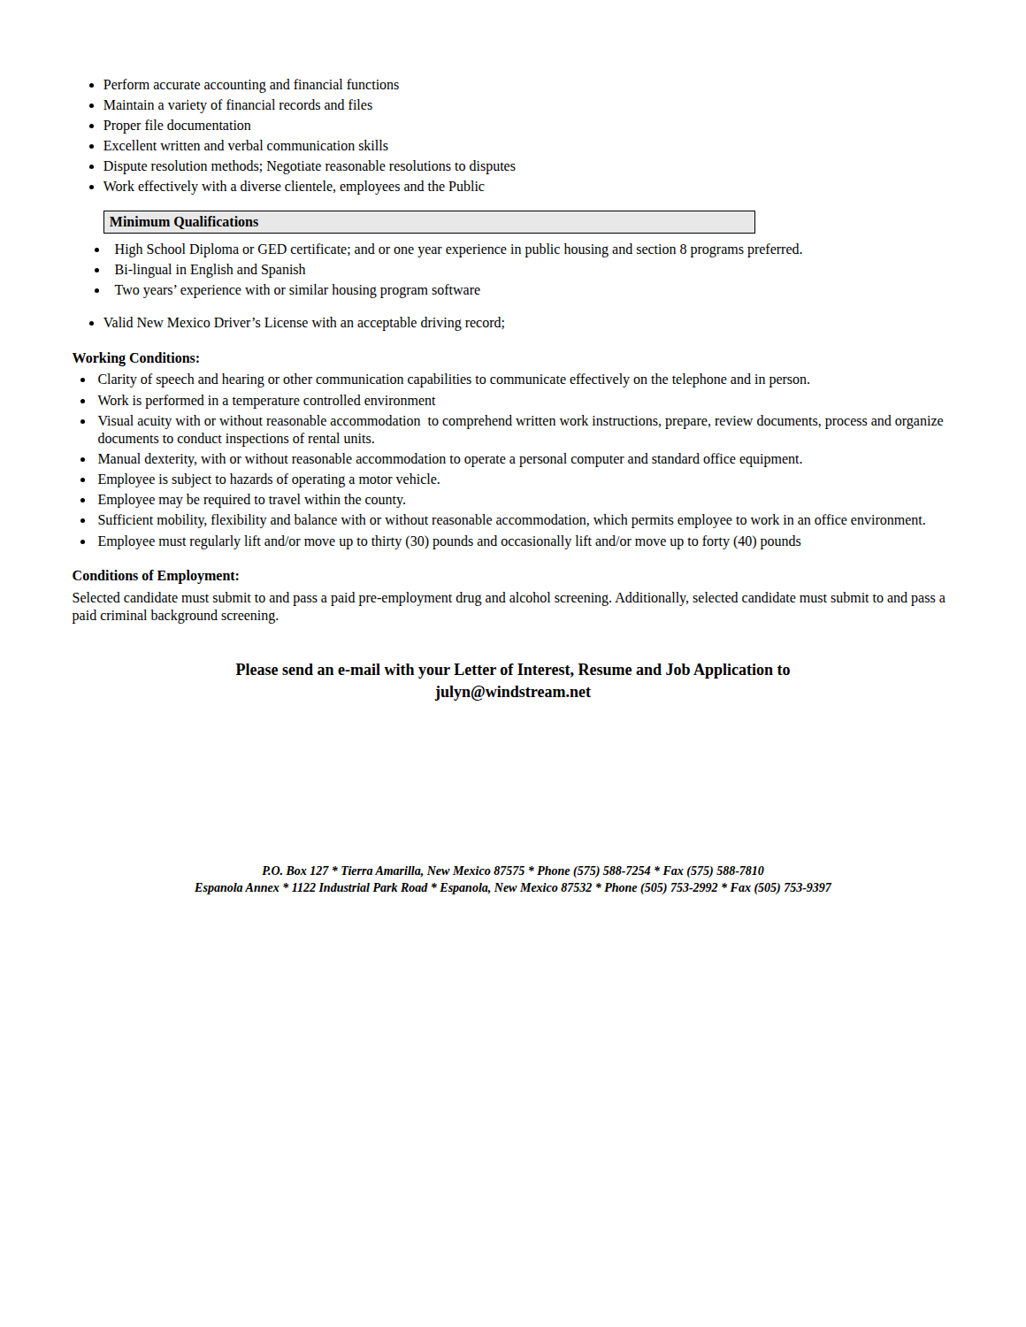Perform accurate accounting and financial functions
Maintain a variety of financial records and files
Proper file documentation
Excellent written and verbal communication skills
Dispute resolution methods; Negotiate reasonable resolutions to disputes
Work effectively with a diverse clientele, employees and the Public
Minimum Qualifications
High School Diploma or GED certificate; and or one year experience in public housing and section 8 programs preferred.
Bi-lingual in English and Spanish
Two years’ experience with or similar housing program software
Valid New Mexico Driver’s License with an acceptable driving record;
Working Conditions:
Clarity of speech and hearing or other communication capabilities to communicate effectively on the telephone and in person.
Work is performed in a temperature controlled environment
Visual acuity with or without reasonable accommodation to comprehend written work instructions, prepare, review documents, process and organize documents to conduct inspections of rental units.
Manual dexterity, with or without reasonable accommodation to operate a personal computer and standard office equipment.
Employee is subject to hazards of operating a motor vehicle.
Employee may be required to travel within the county.
Sufficient mobility, flexibility and balance with or without reasonable accommodation, which permits employee to work in an office environment.
Employee must regularly lift and/or move up to thirty (30) pounds and occasionally lift and/or move up to forty (40) pounds
Conditions of Employment:
Selected candidate must submit to and pass a paid pre-employment drug and alcohol screening. Additionally, selected candidate must submit to and pass a paid criminal background screening.
Please send an e-mail with your Letter of Interest, Resume and Job Application to
julyn@windstream.net
P.O. Box 127 * Tierra Amarilla, New Mexico 87575 * Phone (575) 588-7254 * Fax (575) 588-7810
Espanola Annex * 1122 Industrial Park Road * Espanola, New Mexico 87532 * Phone (505) 753-2992 * Fax (505) 753-9397